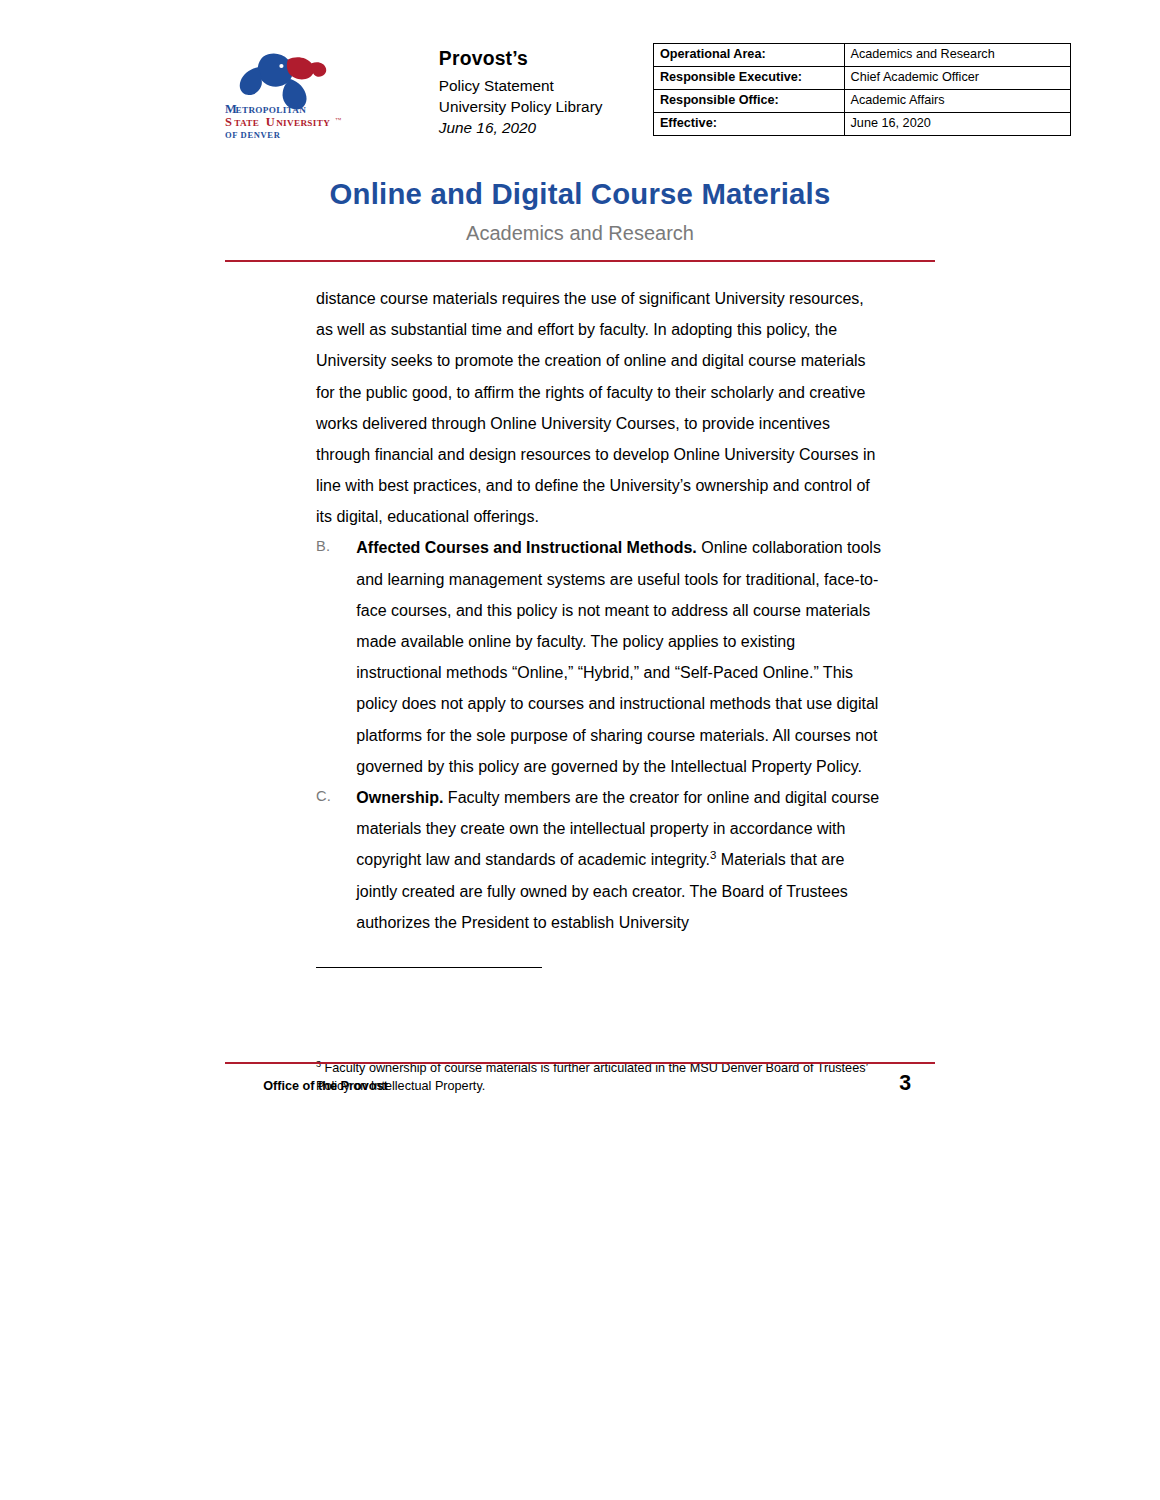M ETROPOLITAN S TATE U NIVERSITY ™ OF DENVER
Provost’s
Policy Statement
University Policy Library
June 16, 2020
| Operational Area: | Academics and Research |
| Responsible Executive: | Chief Academic Officer |
| Responsible Office: | Academic Affairs |
| Effective: | June 16, 2020 |
Online and Digital Course Materials
Academics and Research
distance course materials requires the use of significant University resources, as well as substantial time and effort by faculty. In adopting this policy, the University seeks to promote the creation of online and digital course materials for the public good, to affirm the rights of faculty to their scholarly and creative works delivered through Online University Courses, to provide incentives through financial and design resources to develop Online University Courses in line with best practices, and to define the University’s ownership and control of its digital, educational offerings.
B. Affected Courses and Instructional Methods. Online collaboration tools and learning management systems are useful tools for traditional, face-to-face courses, and this policy is not meant to address all course materials made available online by faculty. The policy applies to existing instructional methods “Online,” “Hybrid,” and “Self-Paced Online.” This policy does not apply to courses and instructional methods that use digital platforms for the sole purpose of sharing course materials. All courses not governed by this policy are governed by the Intellectual Property Policy.
C. Ownership. Faculty members are the creator for online and digital course materials they create own the intellectual property in accordance with copyright law and standards of academic integrity.3 Materials that are jointly created are fully owned by each creator. The Board of Trustees authorizes the President to establish University
3 Faculty ownership of course materials is further articulated in the MSU Denver Board of Trustees’ Policy on Intellectual Property.
Office of the Provost
3